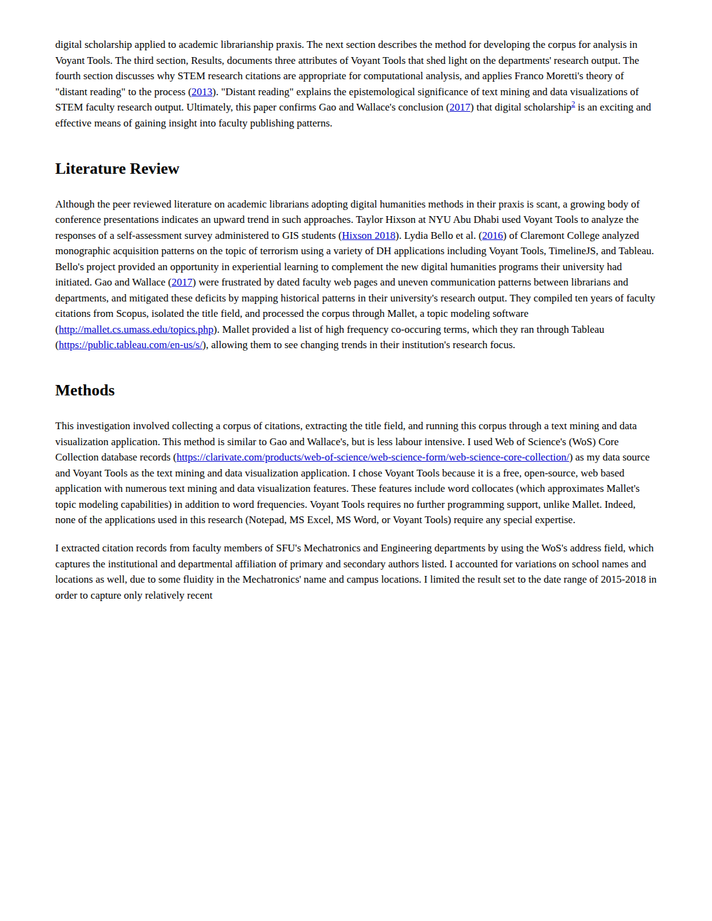digital scholarship applied to academic librarianship praxis. The next section describes the method for developing the corpus for analysis in Voyant Tools. The third section, Results, documents three attributes of Voyant Tools that shed light on the departments' research output. The fourth section discusses why STEM research citations are appropriate for computational analysis, and applies Franco Moretti's theory of "distant reading" to the process (2013). "Distant reading" explains the epistemological significance of text mining and data visualizations of STEM faculty research output. Ultimately, this paper confirms Gao and Wallace's conclusion (2017) that digital scholarship2 is an exciting and effective means of gaining insight into faculty publishing patterns.
Literature Review
Although the peer reviewed literature on academic librarians adopting digital humanities methods in their praxis is scant, a growing body of conference presentations indicates an upward trend in such approaches. Taylor Hixson at NYU Abu Dhabi used Voyant Tools to analyze the responses of a self-assessment survey administered to GIS students (Hixson 2018). Lydia Bello et al. (2016) of Claremont College analyzed monographic acquisition patterns on the topic of terrorism using a variety of DH applications including Voyant Tools, TimelineJS, and Tableau. Bello's project provided an opportunity in experiential learning to complement the new digital humanities programs their university had initiated. Gao and Wallace (2017) were frustrated by dated faculty web pages and uneven communication patterns between librarians and departments, and mitigated these deficits by mapping historical patterns in their university's research output. They compiled ten years of faculty citations from Scopus, isolated the title field, and processed the corpus through Mallet, a topic modeling software (http://mallet.cs.umass.edu/topics.php). Mallet provided a list of high frequency co-occuring terms, which they ran through Tableau (https://public.tableau.com/en-us/s/), allowing them to see changing trends in their institution's research focus.
Methods
This investigation involved collecting a corpus of citations, extracting the title field, and running this corpus through a text mining and data visualization application. This method is similar to Gao and Wallace's, but is less labour intensive. I used Web of Science's (WoS) Core Collection database records (https://clarivate.com/products/web-of-science/web-science-form/web-science-core-collection/) as my data source and Voyant Tools as the text mining and data visualization application. I chose Voyant Tools because it is a free, open-source, web based application with numerous text mining and data visualization features. These features include word collocates (which approximates Mallet's topic modeling capabilities) in addition to word frequencies. Voyant Tools requires no further programming support, unlike Mallet. Indeed, none of the applications used in this research (Notepad, MS Excel, MS Word, or Voyant Tools) require any special expertise.
I extracted citation records from faculty members of SFU's Mechatronics and Engineering departments by using the WoS's address field, which captures the institutional and departmental affiliation of primary and secondary authors listed. I accounted for variations on school names and locations as well, due to some fluidity in the Mechatronics' name and campus locations. I limited the result set to the date range of 2015-2018 in order to capture only relatively recent